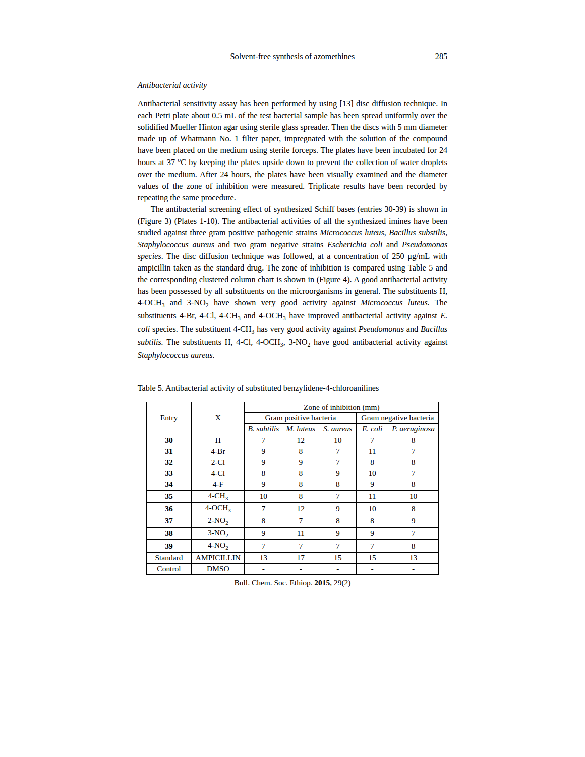Solvent-free synthesis of azomethines 285
Antibacterial activity
Antibacterial sensitivity assay has been performed by using [13] disc diffusion technique. In each Petri plate about 0.5 mL of the test bacterial sample has been spread uniformly over the solidified Mueller Hinton agar using sterile glass spreader. Then the discs with 5 mm diameter made up of Whatmann No. 1 filter paper, impregnated with the solution of the compound have been placed on the medium using sterile forceps. The plates have been incubated for 24 hours at 37 oC by keeping the plates upside down to prevent the collection of water droplets over the medium. After 24 hours, the plates have been visually examined and the diameter values of the zone of inhibition were measured. Triplicate results have been recorded by repeating the same procedure.
The antibacterial screening effect of synthesized Schiff bases (entries 30-39) is shown in (Figure 3) (Plates 1-10). The antibacterial activities of all the synthesized imines have been studied against three gram positive pathogenic strains Micrococcus luteus, Bacillus substilis, Staphylococcus aureus and two gram negative strains Escherichia coli and Pseudomonas species. The disc diffusion technique was followed, at a concentration of 250 μg/mL with ampicillin taken as the standard drug. The zone of inhibition is compared using Table 5 and the corresponding clustered column chart is shown in (Figure 4). A good antibacterial activity has been possessed by all substituents on the microorganisms in general. The substituents H, 4-OCH3 and 3-NO2 have shown very good activity against Micrococcus luteus. The substituents 4-Br, 4-Cl, 4-CH3 and 4-OCH3 have improved antibacterial activity against E. coli species. The substituent 4-CH3 has very good activity against Pseudomonas and Bacillus subtilis. The substituents H, 4-Cl, 4-OCH3, 3-NO2 have good antibacterial activity against Staphylococcus aureus.
Table 5. Antibacterial activity of substituted benzylidene-4-chloroanilines
| Entry | X | Zone of inhibition (mm) |
| --- | --- | --- |
| Gram positive bacteria | Gram negative bacteria |
| B. subtilis | M. luteus | S. aureus | E. coli | P. aeruginosa |
| 30 | H | 7 | 12 | 10 | 7 | 8 |
| 31 | 4-Br | 9 | 8 | 7 | 11 | 7 |
| 32 | 2-Cl | 9 | 9 | 7 | 8 | 8 |
| 33 | 4-Cl | 8 | 8 | 9 | 10 | 7 |
| 34 | 4-F | 9 | 8 | 8 | 9 | 8 |
| 35 | 4-CH 3 | 10 | 8 | 7 | 11 | 10 |
| 36 | 4-OCH 3 | 7 | 12 | 9 | 10 | 8 |
| 37 | 2-NO 2 | 8 | 7 | 8 | 8 | 9 |
| 38 | 3-NO 2 | 9 | 11 | 9 | 9 | 7 |
| 39 | 4-NO 2 | 7 | 7 | 7 | 7 | 8 |
| Standard | AMPICILLIN | 13 | 17 | 15 | 15 | 13 |
| Control | DMSO | - | - | - | - | - |
Bull. Chem. Soc. Ethiop. 2015, 29(2)